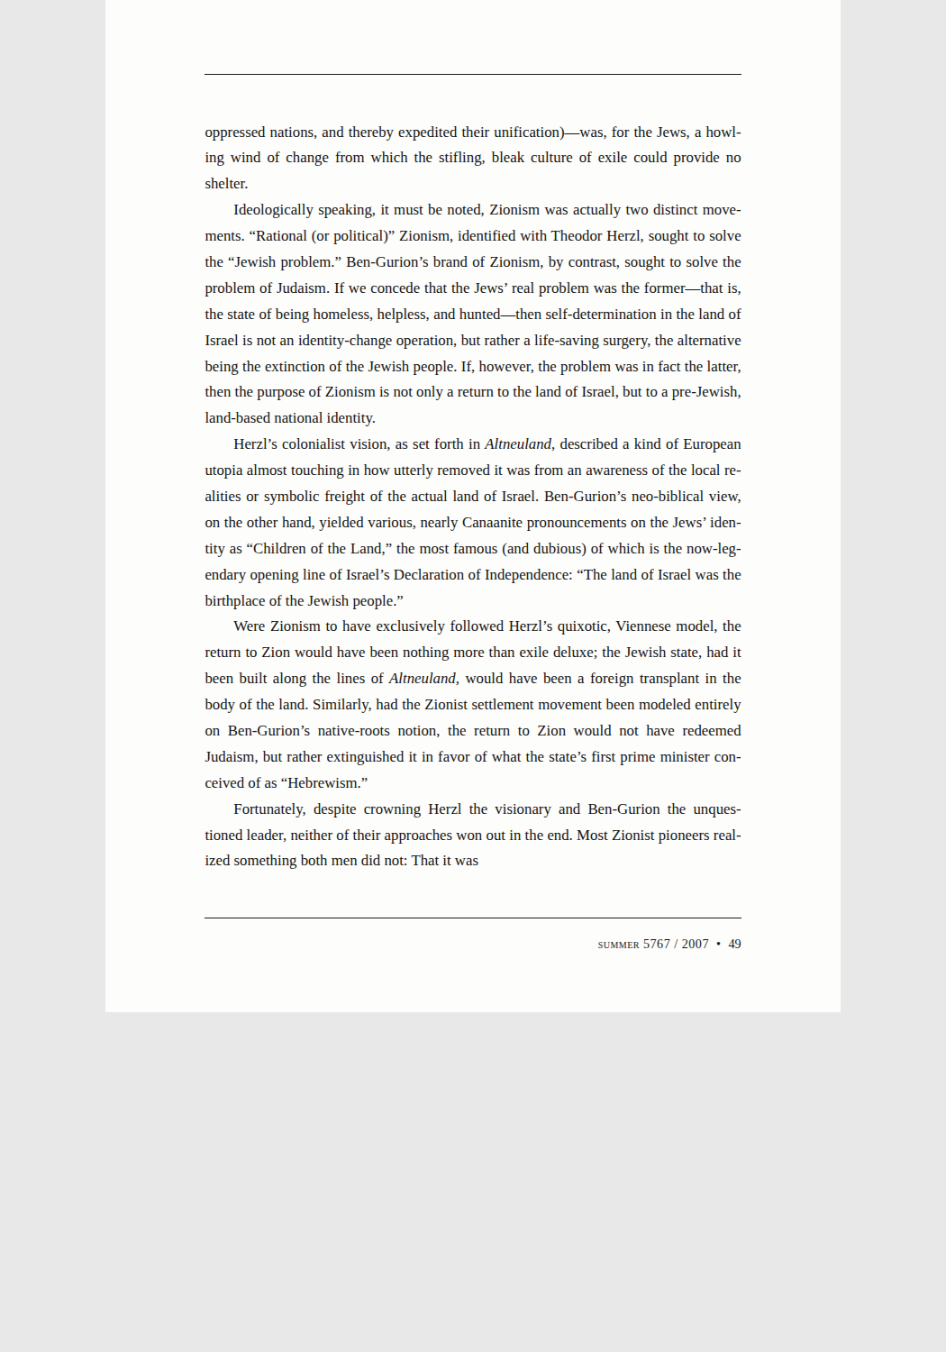oppressed nations, and thereby expedited their unification)—was, for the Jews, a howling wind of change from which the stifling, bleak culture of exile could provide no shelter.
Ideologically speaking, it must be noted, Zionism was actually two distinct movements. “Rational (or political)” Zionism, identified with Theodor Herzl, sought to solve the “Jewish problem.” Ben-Gurion’s brand of Zionism, by contrast, sought to solve the problem of Judaism. If we concede that the Jews’ real problem was the former—that is, the state of being homeless, helpless, and hunted—then self-determination in the land of Israel is not an identity-change operation, but rather a life-saving surgery, the alternative being the extinction of the Jewish people. If, however, the problem was in fact the latter, then the purpose of Zionism is not only a return to the land of Israel, but to a pre-Jewish, land-based national identity.
Herzl’s colonialist vision, as set forth in Altneuland, described a kind of European utopia almost touching in how utterly removed it was from an awareness of the local realities or symbolic freight of the actual land of Israel. Ben-Gurion’s neo-biblical view, on the other hand, yielded various, nearly Canaanite pronouncements on the Jews’ identity as “Children of the Land,” the most famous (and dubious) of which is the now-legendary opening line of Israel’s Declaration of Independence: “The land of Israel was the birthplace of the Jewish people.”
Were Zionism to have exclusively followed Herzl’s quixotic, Viennese model, the return to Zion would have been nothing more than exile deluxe; the Jewish state, had it been built along the lines of Altneuland, would have been a foreign transplant in the body of the land. Similarly, had the Zionist settlement movement been modeled entirely on Ben-Gurion’s native-roots notion, the return to Zion would not have redeemed Judaism, but rather extinguished it in favor of what the state’s first prime minister conceived of as “Hebrewism.”
Fortunately, despite crowning Herzl the visionary and Ben-Gurion the unquestioned leader, neither of their approaches won out in the end. Most Zionist pioneers realized something both men did not: That it was
summer 5767 / 2007 • 49